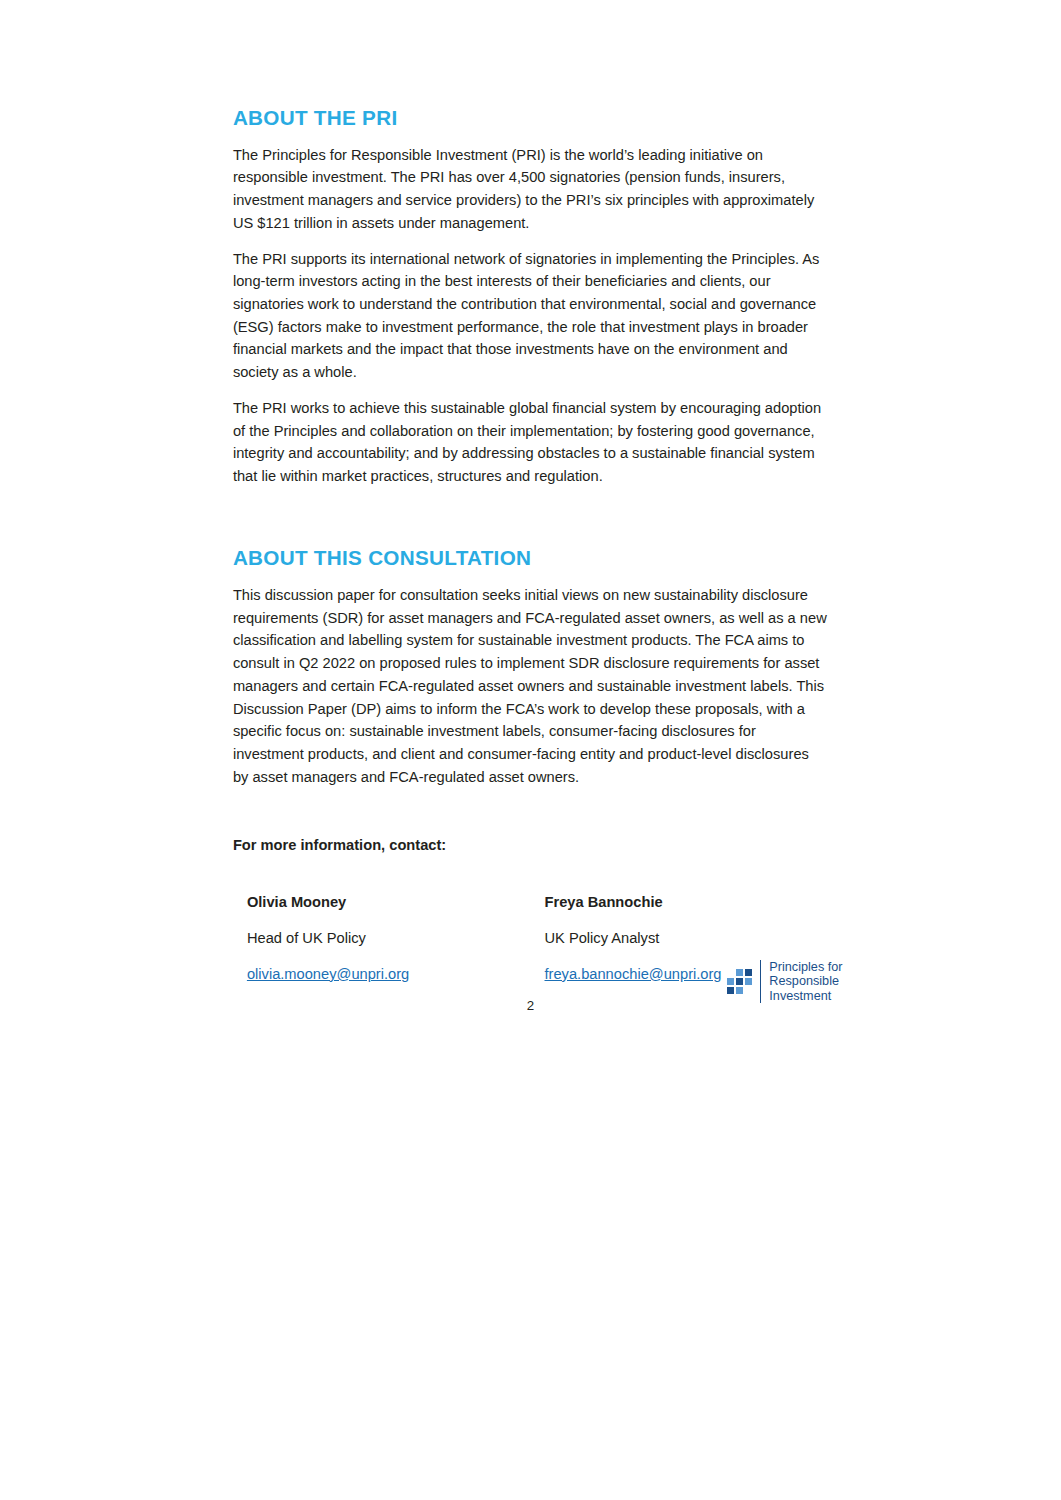ABOUT THE PRI
The Principles for Responsible Investment (PRI) is the world’s leading initiative on responsible investment. The PRI has over 4,500 signatories (pension funds, insurers, investment managers and service providers) to the PRI’s six principles with approximately US $121 trillion in assets under management.
The PRI supports its international network of signatories in implementing the Principles. As long-term investors acting in the best interests of their beneficiaries and clients, our signatories work to understand the contribution that environmental, social and governance (ESG) factors make to investment performance, the role that investment plays in broader financial markets and the impact that those investments have on the environment and society as a whole.
The PRI works to achieve this sustainable global financial system by encouraging adoption of the Principles and collaboration on their implementation; by fostering good governance, integrity and accountability; and by addressing obstacles to a sustainable financial system that lie within market practices, structures and regulation.
ABOUT THIS CONSULTATION
This discussion paper for consultation seeks initial views on new sustainability disclosure requirements (SDR) for asset managers and FCA-regulated asset owners, as well as a new classification and labelling system for sustainable investment products. The FCA aims to consult in Q2 2022 on proposed rules to implement SDR disclosure requirements for asset managers and certain FCA-regulated asset owners and sustainable investment labels. This Discussion Paper (DP) aims to inform the FCA’s work to develop these proposals, with a specific focus on: sustainable investment labels, consumer-facing disclosures for investment products, and client and consumer-facing entity and product-level disclosures by asset managers and FCA-regulated asset owners.
For more information, contact:
| Olivia Mooney Head of UK Policy olivia.mooney@unpri.org | Freya Bannochie UK Policy Analyst freya.bannochie@unpri.org |
2
Principles for
Responsible
Investment